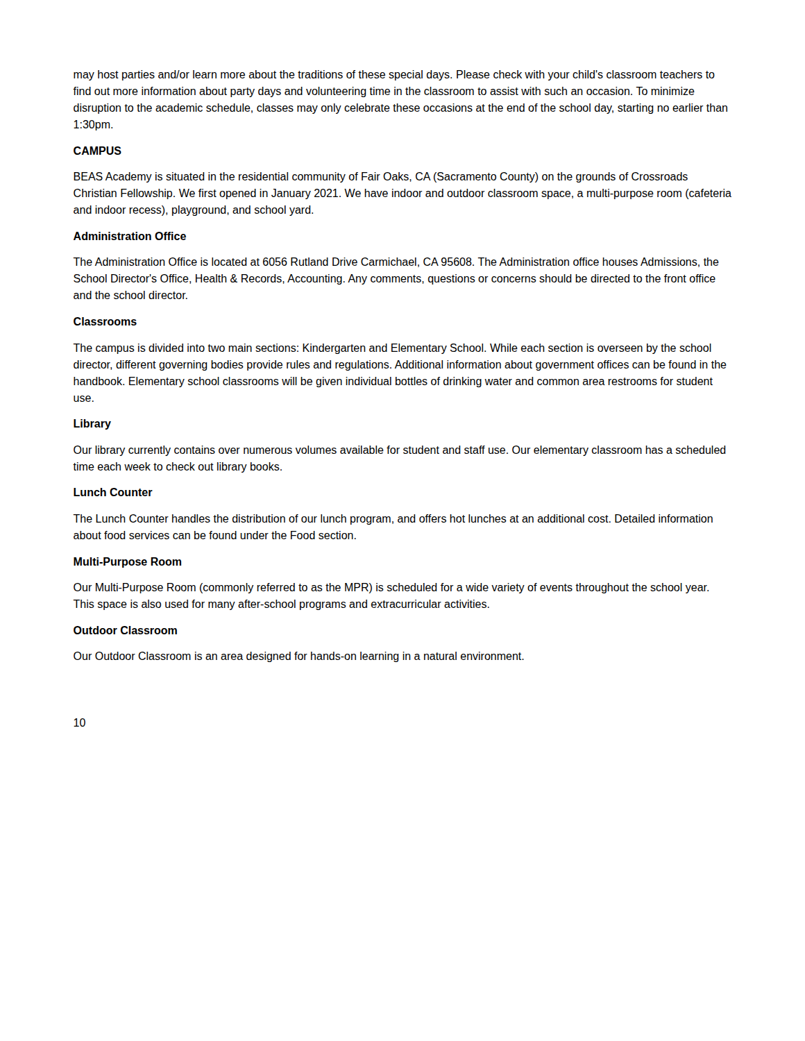may host parties and/or learn more about the traditions of these special days. Please check with your child's classroom teachers to find out more information about party days and volunteering time in the classroom to assist with such an occasion. To minimize disruption to the academic schedule, classes may only celebrate these occasions at the end of the school day, starting no earlier than 1:30pm.
CAMPUS
BEAS Academy is situated in the residential community of Fair Oaks, CA (Sacramento County) on the grounds of Crossroads Christian Fellowship. We first opened in January 2021. We have indoor and outdoor classroom space, a multi-purpose room (cafeteria and indoor recess), playground, and school yard.
Administration Office
The Administration Office is located at 6056 Rutland Drive Carmichael, CA 95608. The Administration office houses Admissions, the School Director's Office, Health & Records, Accounting. Any comments, questions or concerns should be directed to the front office and the school director.
Classrooms
The campus is divided into two main sections: Kindergarten and Elementary School. While each section is overseen by the school director, different governing bodies provide rules and regulations. Additional information about government offices can be found in the handbook. Elementary school classrooms will be given individual bottles of drinking water and common area restrooms for student use.
Library
Our library currently contains over numerous volumes available for student and staff use. Our elementary classroom has a scheduled time each week to check out library books.
Lunch Counter
The Lunch Counter handles the distribution of our lunch program, and offers hot lunches at an additional cost. Detailed information about food services can be found under the Food section.
Multi-Purpose Room
Our Multi-Purpose Room (commonly referred to as the MPR) is scheduled for a wide variety of events throughout the school year. This space is also used for many after-school programs and extracurricular activities.
Outdoor Classroom
Our Outdoor Classroom is an area designed for hands-on learning in a natural environment.
10